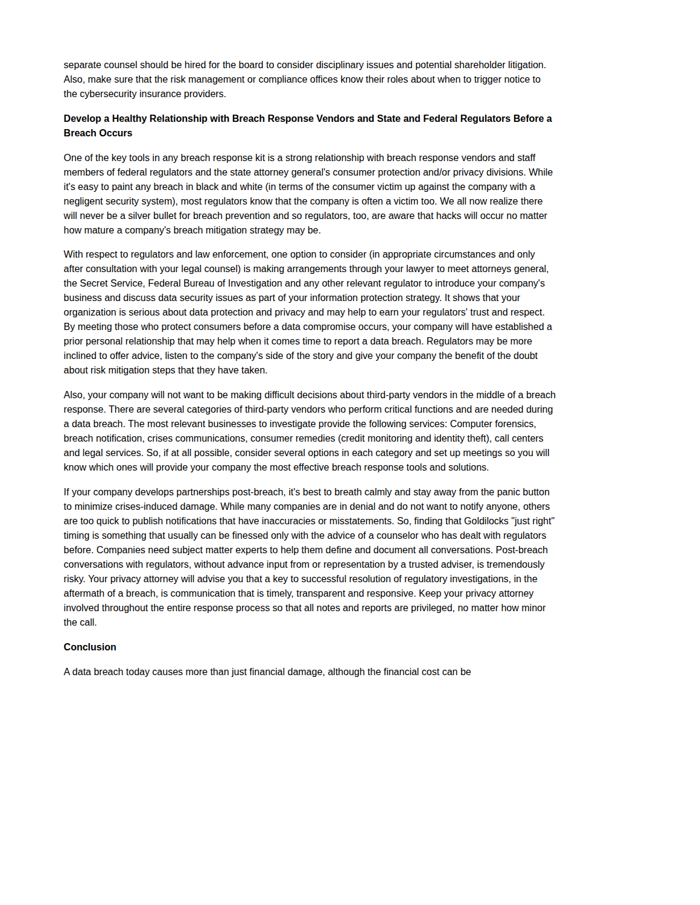separate counsel should be hired for the board to consider disciplinary issues and potential shareholder litigation. Also, make sure that the risk management or compliance offices know their roles about when to trigger notice to the cybersecurity insurance providers.
Develop a Healthy Relationship with Breach Response Vendors and State and Federal Regulators Before a Breach Occurs
One of the key tools in any breach response kit is a strong relationship with breach response vendors and staff members of federal regulators and the state attorney general's consumer protection and/or privacy divisions. While it's easy to paint any breach in black and white (in terms of the consumer victim up against the company with a negligent security system), most regulators know that the company is often a victim too. We all now realize there will never be a silver bullet for breach prevention and so regulators, too, are aware that hacks will occur no matter how mature a company's breach mitigation strategy may be.
With respect to regulators and law enforcement, one option to consider (in appropriate circumstances and only after consultation with your legal counsel) is making arrangements through your lawyer to meet attorneys general, the Secret Service, Federal Bureau of Investigation and any other relevant regulator to introduce your company's business and discuss data security issues as part of your information protection strategy. It shows that your organization is serious about data protection and privacy and may help to earn your regulators' trust and respect. By meeting those who protect consumers before a data compromise occurs, your company will have established a prior personal relationship that may help when it comes time to report a data breach. Regulators may be more inclined to offer advice, listen to the company's side of the story and give your company the benefit of the doubt about risk mitigation steps that they have taken.
Also, your company will not want to be making difficult decisions about third-party vendors in the middle of a breach response. There are several categories of third-party vendors who perform critical functions and are needed during a data breach. The most relevant businesses to investigate provide the following services: Computer forensics, breach notification, crises communications, consumer remedies (credit monitoring and identity theft), call centers and legal services. So, if at all possible, consider several options in each category and set up meetings so you will know which ones will provide your company the most effective breach response tools and solutions.
If your company develops partnerships post-breach, it's best to breath calmly and stay away from the panic button to minimize crises-induced damage. While many companies are in denial and do not want to notify anyone, others are too quick to publish notifications that have inaccuracies or misstatements. So, finding that Goldilocks "just right" timing is something that usually can be finessed only with the advice of a counselor who has dealt with regulators before. Companies need subject matter experts to help them define and document all conversations. Post-breach conversations with regulators, without advance input from or representation by a trusted adviser, is tremendously risky. Your privacy attorney will advise you that a key to successful resolution of regulatory investigations, in the aftermath of a breach, is communication that is timely, transparent and responsive. Keep your privacy attorney involved throughout the entire response process so that all notes and reports are privileged, no matter how minor the call.
Conclusion
A data breach today causes more than just financial damage, although the financial cost can be